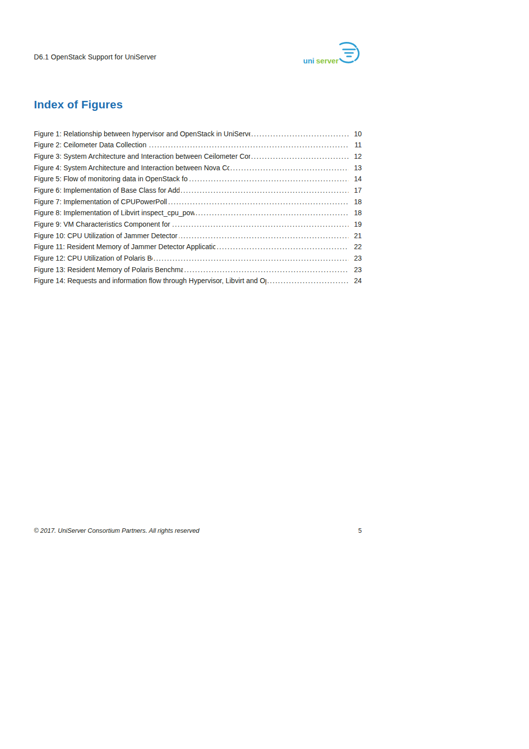D6.1 OpenStack Support for UniServer
uniserver uni server
Index of Figures
Figure 1: Relationship between hypervisor and OpenStack in UniServer Module ........................................ 10
Figure 2: Ceilometer Data Collection Workflow ........................................................................................... 11
Figure 3: System Architecture and Interaction between Ceilometer Components ........................................ 12
Figure 4: System Architecture and Interaction between Nova Components .................................................. 13
Figure 5: Flow of monitoring data in OpenStack for UniServer ....................................................................... 14
Figure 6: Implementation of Base Class for Adding Meters ........................................................................... 17
Figure 7: Implementation of CPUPowerPollster Meter ................................................................................. 18
Figure 8: Implementation of Libvirt inspect_cpu_power Function .................................................................... 18
Figure 9: VM Characteristics Component for UniServer ............................................................................... 19
Figure 10: CPU Utilization of Jammer Detector Application ........................................................................... 21
Figure 11: Resident Memory of Jammer Detector Application on Host ........................................................ 22
Figure 12: CPU Utilization of Polaris Benchmark ......................................................................................... 23
Figure 13: Resident Memory of Polaris Benchmark on Host ......................................................................... 23
Figure 14: Requests and information flow through Hypervisor, Libvirt and OpenStack ................................. 24
© 2017. UniServer Consortium Partners. All rights reserved 5